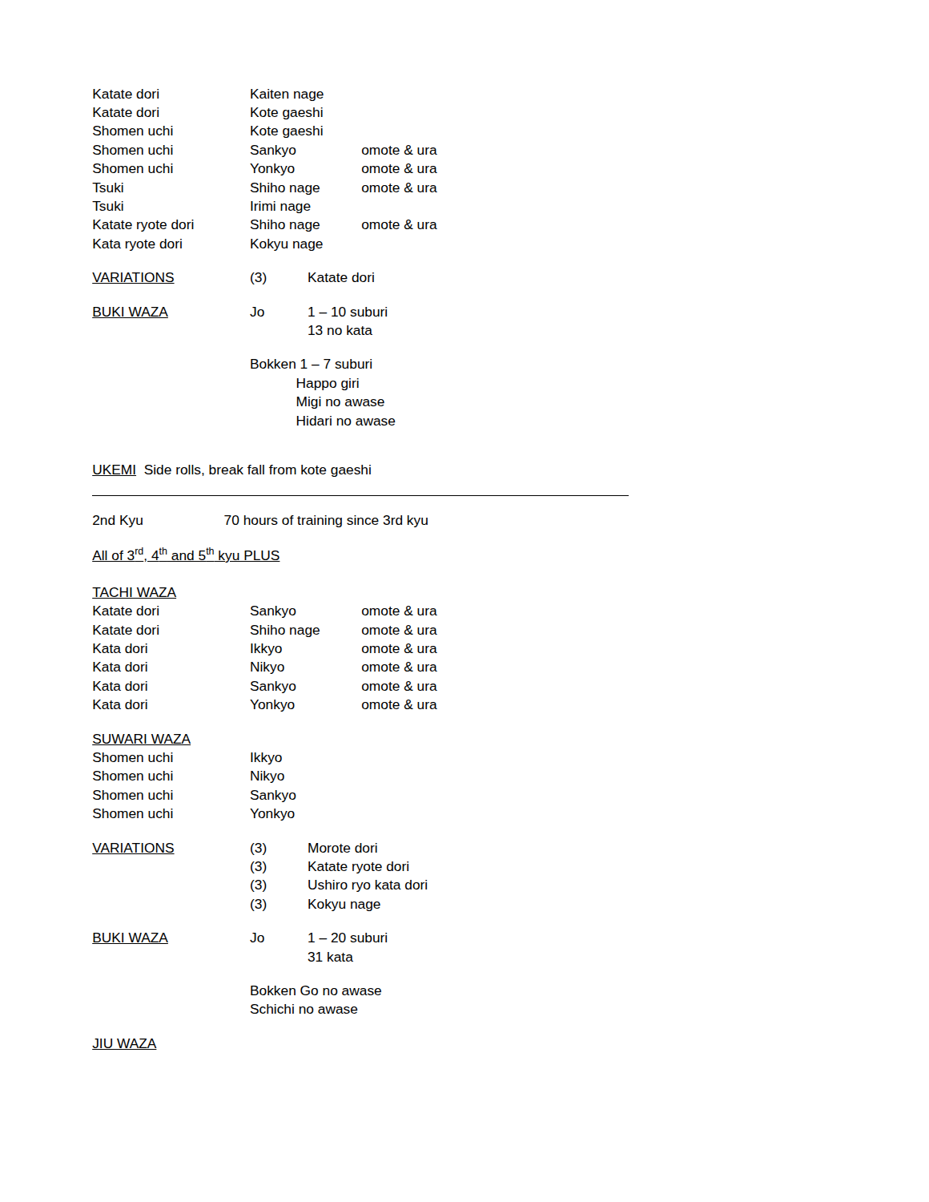| Katate dori | Kaiten nage | |
| Katate dori | Kote gaeshi | |
| Shomen uchi | Kote gaeshi | |
| Shomen uchi | Sankyo | omote & ura |
| Shomen uchi | Yonkyo | omote & ura |
| Tsuki | Shiho nage | omote & ura |
| Tsuki | Irimi nage | |
| Katate ryote dori | Shiho nage | omote & ura |
| Kata ryote dori | Kokyu nage | |
| VARIATIONS | (3) | Katate dori |
| BUKI WAZA | Jo | 1 – 10 suburi |
| | | 13 no kata |
Bokken 1 – 7 suburi
Happo giri
Migi no awase
Hidari no awase
UKEMI Side rolls, break fall from kote gaeshi
2nd Kyu70 hours of training since 3rd kyu
All of 3rd, 4th and 5th kyu PLUS
TACHI WAZA
| Katate dori | Sankyo | omote & ura |
| Katate dori | Shiho nage | omote & ura |
| Kata dori | Ikkyo | omote & ura |
| Kata dori | Nikyo | omote & ura |
| Kata dori | Sankyo | omote & ura |
| Kata dori | Yonkyo | omote & ura |
SUWARI WAZA
| Shomen uchi | Ikkyo |
| Shomen uchi | Nikyo |
| Shomen uchi | Sankyo |
| Shomen uchi | Yonkyo |
| VARIATIONS | (3) | Morote dori |
| | (3) | Katate ryote dori |
| | (3) | Ushiro ryo kata dori |
| | (3) | Kokyu nage |
| BUKI WAZA | Jo | 1 – 20 suburi |
| | | 31 kata |
Bokken Go no awase
Schichi no awase
JIU WAZA